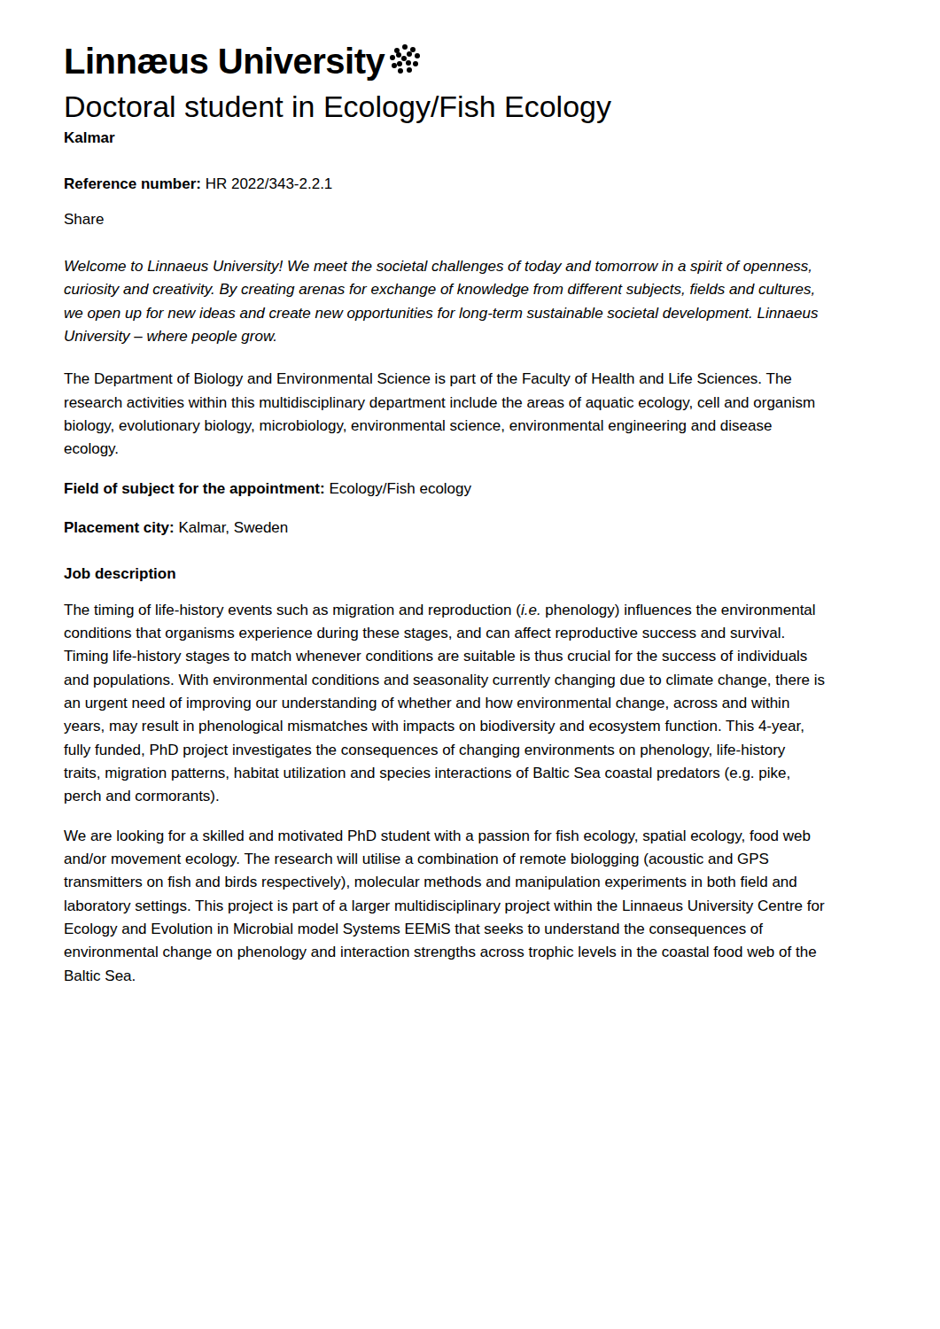Linnæus University
Doctoral student in Ecology/Fish Ecology
Kalmar
Reference number: HR 2022/343-2.2.1
Share
Welcome to Linnaeus University! We meet the societal challenges of today and tomorrow in a spirit of openness, curiosity and creativity. By creating arenas for exchange of knowledge from different subjects, fields and cultures, we open up for new ideas and create new opportunities for long-term sustainable societal development. Linnaeus University – where people grow.
The Department of Biology and Environmental Science is part of the Faculty of Health and Life Sciences. The research activities within this multidisciplinary department include the areas of aquatic ecology, cell and organism biology, evolutionary biology, microbiology, environmental science, environmental engineering and disease ecology.
Field of subject for the appointment: Ecology/Fish ecology
Placement city: Kalmar, Sweden
Job description
The timing of life-history events such as migration and reproduction (i.e. phenology) influences the environmental conditions that organisms experience during these stages, and can affect reproductive success and survival. Timing life-history stages to match whenever conditions are suitable is thus crucial for the success of individuals and populations. With environmental conditions and seasonality currently changing due to climate change, there is an urgent need of improving our understanding of whether and how environmental change, across and within years, may result in phenological mismatches with impacts on biodiversity and ecosystem function. This 4-year, fully funded, PhD project investigates the consequences of changing environments on phenology, life-history traits, migration patterns, habitat utilization and species interactions of Baltic Sea coastal predators (e.g. pike, perch and cormorants).
We are looking for a skilled and motivated PhD student with a passion for fish ecology, spatial ecology, food web and/or movement ecology. The research will utilise a combination of remote biologging (acoustic and GPS transmitters on fish and birds respectively), molecular methods and manipulation experiments in both field and laboratory settings. This project is part of a larger multidisciplinary project within the Linnaeus University Centre for Ecology and Evolution in Microbial model Systems EEMiS that seeks to understand the consequences of environmental change on phenology and interaction strengths across trophic levels in the coastal food web of the Baltic Sea.